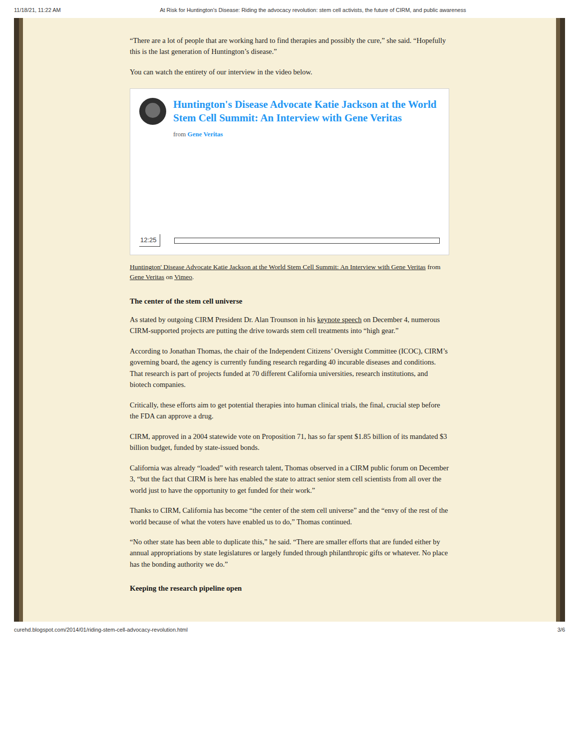11/18/21, 11:22 AM At Risk for Huntington's Disease: Riding the advocacy revolution: stem cell activists, the future of CIRM, and public awareness
“There are a lot of people that are working hard to find therapies and possibly the cure,” she said. “Hopefully this is the last generation of Huntington’s disease.”
You can watch the entirety of our interview in the video below.
Huntington's Disease Advocate Katie Jackson at the World Stem Cell Summit: An Interview with Gene Veritas
from Gene Veritas
12:25
Huntington' Disease Advocate Katie Jackson at the World Stem Cell Summit: An Interview with Gene Veritas from Gene Veritas on Vimeo.
The center of the stem cell universe
As stated by outgoing CIRM President Dr. Alan Trounson in his keynote speech on December 4, numerous CIRM-supported projects are putting the drive towards stem cell treatments into “high gear.”
According to Jonathan Thomas, the chair of the Independent Citizens’ Oversight Committee (ICOC), CIRM’s governing board, the agency is currently funding research regarding 40 incurable diseases and conditions. That research is part of projects funded at 70 different California universities, research institutions, and biotech companies.
Critically, these efforts aim to get potential therapies into human clinical trials, the final, crucial step before the FDA can approve a drug.
CIRM, approved in a 2004 statewide vote on Proposition 71, has so far spent $1.85 billion of its mandated $3 billion budget, funded by state-issued bonds.
California was already “loaded” with research talent, Thomas observed in a CIRM public forum on December 3, “but the fact that CIRM is here has enabled the state to attract senior stem cell scientists from all over the world just to have the opportunity to get funded for their work.”
Thanks to CIRM, California has become “the center of the stem cell universe” and the “envy of the rest of the world because of what the voters have enabled us to do,” Thomas continued.
“No other state has been able to duplicate this,” he said. “There are smaller efforts that are funded either by annual appropriations by state legislatures or largely funded through philanthropic gifts or whatever. No place has the bonding authority we do.”
Keeping the research pipeline open
curehd.blogspot.com/2014/01/riding-stem-cell-advocacy-revolution.html 3/6